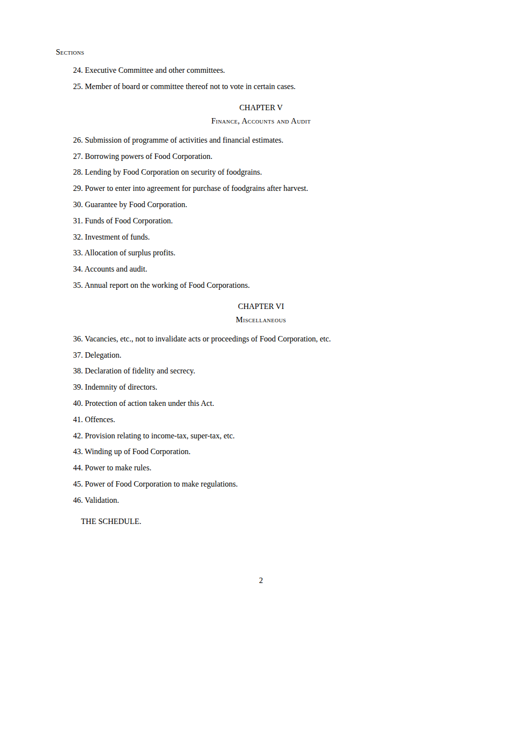Sections
24. Executive Committee and other committees.
25. Member of board or committee thereof not to vote in certain cases.
CHAPTER V
Finance, Accounts and Audit
26. Submission of programme of activities and financial estimates.
27. Borrowing powers of Food Corporation.
28. Lending by Food Corporation on security of foodgrains.
29. Power to enter into agreement for purchase of foodgrains after harvest.
30. Guarantee by Food Corporation.
31. Funds of Food Corporation.
32. Investment of funds.
33. Allocation of surplus profits.
34. Accounts and audit.
35. Annual report on the working of Food Corporations.
CHAPTER VI
Miscellaneous
36. Vacancies, etc., not to invalidate acts or proceedings of Food Corporation, etc.
37. Delegation.
38. Declaration of fidelity and secrecy.
39. Indemnity of directors.
40. Protection of action taken under this Act.
41. Offences.
42. Provision relating to income-tax, super-tax, etc.
43. Winding up of Food Corporation.
44. Power to make rules.
45. Power of Food Corporation to make regulations.
46. Validation.
THE SCHEDULE.
2